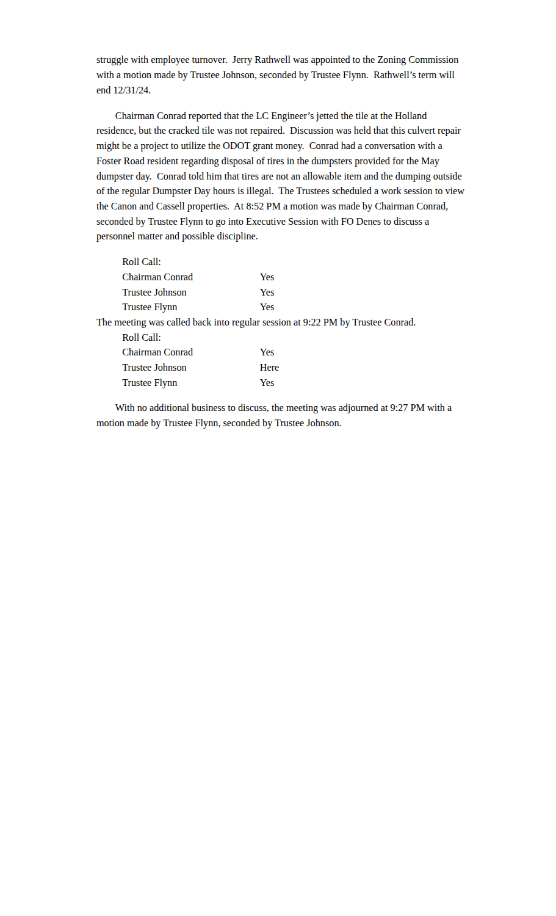struggle with employee turnover. Jerry Rathwell was appointed to the Zoning Commission with a motion made by Trustee Johnson, seconded by Trustee Flynn. Rathwell’s term will end 12/31/24.
Chairman Conrad reported that the LC Engineer’s jetted the tile at the Holland residence, but the cracked tile was not repaired. Discussion was held that this culvert repair might be a project to utilize the ODOT grant money. Conrad had a conversation with a Foster Road resident regarding disposal of tires in the dumpsters provided for the May dumpster day. Conrad told him that tires are not an allowable item and the dumping outside of the regular Dumpster Day hours is illegal. The Trustees scheduled a work session to view the Canon and Cassell properties. At 8:52 PM a motion was made by Chairman Conrad, seconded by Trustee Flynn to go into Executive Session with FO Denes to discuss a personnel matter and possible discipline.
Roll Call:
| Chairman Conrad | Yes |
| Trustee Johnson | Yes |
| Trustee Flynn | Yes |
The meeting was called back into regular session at 9:22 PM by Trustee Conrad.
Roll Call:
| Chairman Conrad | Yes |
| Trustee Johnson | Here |
| Trustee Flynn | Yes |
With no additional business to discuss, the meeting was adjourned at 9:27 PM with a motion made by Trustee Flynn, seconded by Trustee Johnson.